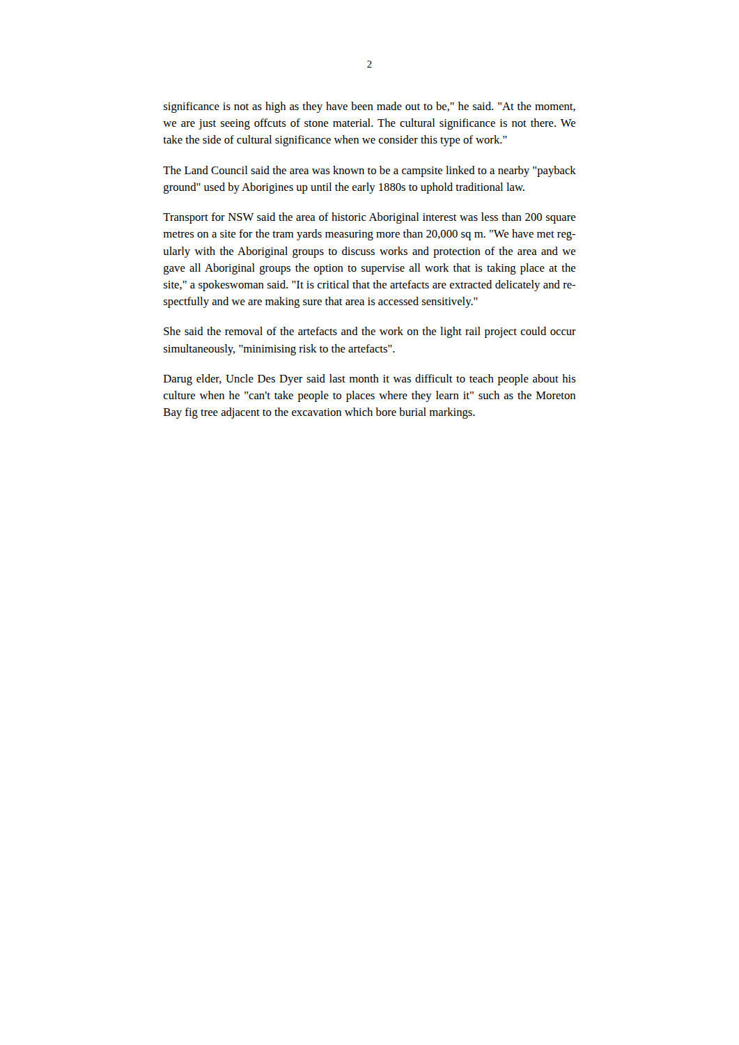2
significance is not as high as they have been made out to be," he said. "At the moment, we are just seeing offcuts of stone material. The cultural significance is not there. We take the side of cultural significance when we consider this type of work."
The Land Council said the area was known to be a campsite linked to a nearby "payback ground" used by Aborigines up until the early 1880s to uphold traditional law.
Transport for NSW said the area of historic Aboriginal interest was less than 200 square metres on a site for the tram yards measuring more than 20,000 sq m. "We have met regularly with the Aboriginal groups to discuss works and protection of the area and we gave all Aboriginal groups the option to supervise all work that is taking place at the site," a spokeswoman said. "It is critical that the artefacts are extracted delicately and respectfully and we are making sure that area is accessed sensitively."
She said the removal of the artefacts and the work on the light rail project could occur simultaneously, "minimising risk to the artefacts".
Darug elder, Uncle Des Dyer said last month it was difficult to teach people about his culture when he "can't take people to places where they learn it" such as the Moreton Bay fig tree adjacent to the excavation which bore burial markings.